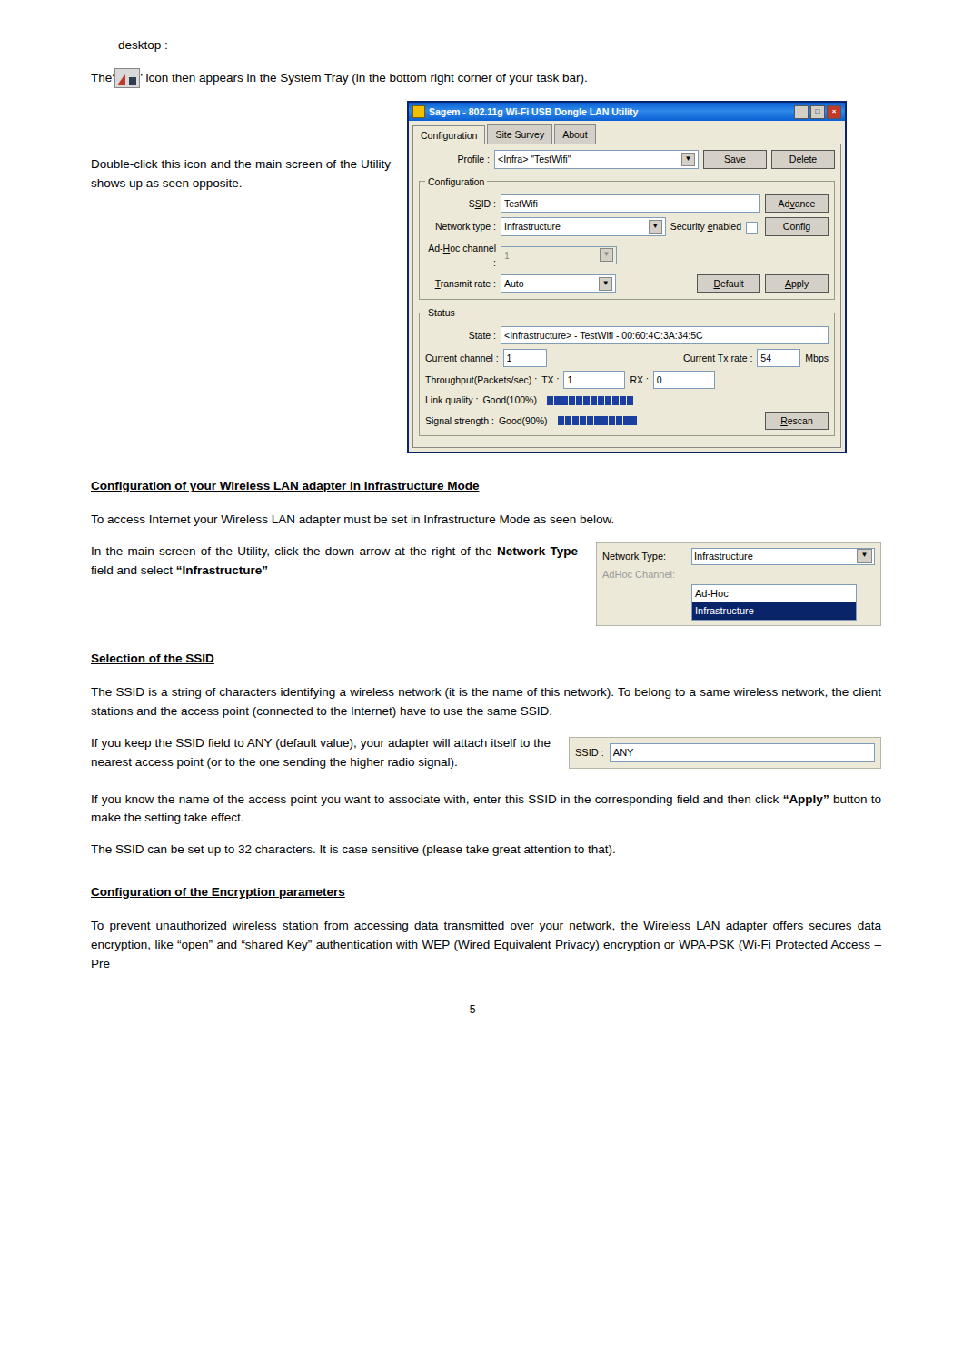desktop :
The‘ ’ icon then appears in the System Tray (in the bottom right corner of your task bar).
Double-click this icon and the main screen of the Utility shows up as seen opposite.
Sagem - 802.11g Wi-Fi USB Dongle LAN Utility _□×
Configuration
Site Survey
About
Profile :
<Infra> "TestWifi"▼
Save
Delete
Configuration
SSID :
TestWifi
Advance
Network type :
Infrastructure▼
Security enabled
Config
Ad-Hoc channel :
1▼
Transmit rate :
Auto▼
Default
Apply
Status
State :
<Infrastructure> - TestWifi - 00:60:4C:3A:34:5C
Current channel :
1
Current Tx rate :
54
Mbps
Throughput(Packets/sec) :
TX :
1
RX :
0
Link quality :
Good(100%)
Signal strength :
Good(90%)
Rescan
Configuration of your Wireless LAN adapter in Infrastructure Mode
To access Internet your Wireless LAN adapter must be set in Infrastructure Mode as seen below.
In the main screen of the Utility, click the down arrow at the right of the Network Type field and select “Infrastructure”
Network Type:
Infrastructure▼
AdHoc Channel:
Ad-Hoc
Infrastructure
Selection of the SSID
The SSID is a string of characters identifying a wireless network (it is the name of this network). To belong to a same wireless network, the client stations and the access point (connected to the Internet) have to use the same SSID.
If you keep the SSID field to ANY (default value), your adapter will attach itself to the nearest access point (or to the one sending the higher radio signal).
SSID :
ANY
If you know the name of the access point you want to associate with, enter this SSID in the corresponding field and then click “Apply” button to make the setting take effect.
The SSID can be set up to 32 characters. It is case sensitive (please take great attention to that).
Configuration of the Encryption parameters
To prevent unauthorized wireless station from accessing data transmitted over your network, the Wireless LAN adapter offers secures data encryption, like “open” and “shared Key” authentication with WEP (Wired Equivalent Privacy) encryption or WPA-PSK (Wi-Fi Protected Access – Pre
5